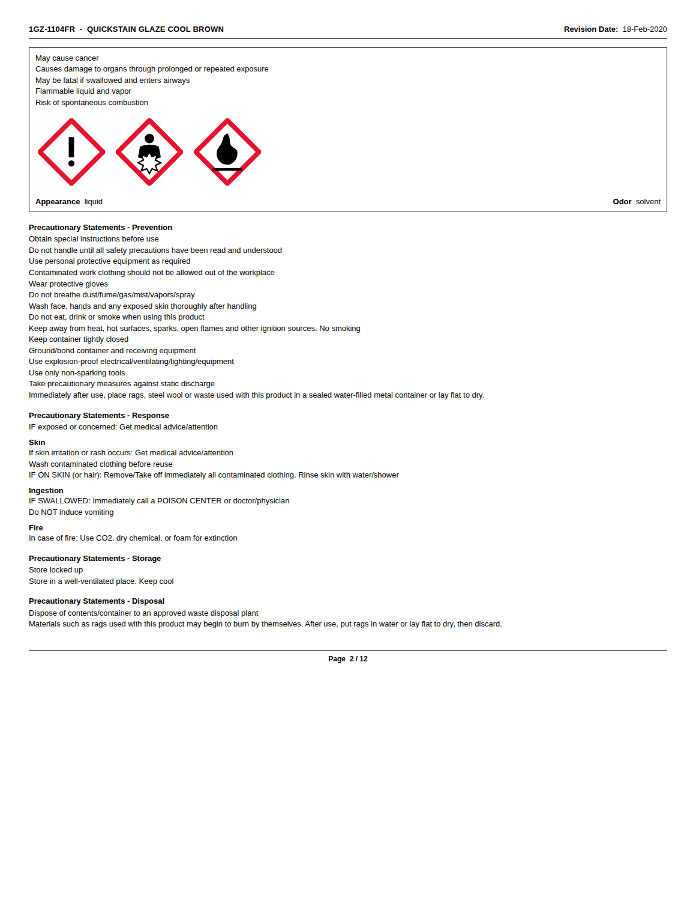1GZ-1104FR - QUICKSTAIN GLAZE COOL BROWN
Revision Date: 18-Feb-2020
May cause cancer
Causes damage to organs through prolonged or repeated exposure
May be fatal if swallowed and enters airways
Flammable liquid and vapor
Risk of spontaneous combustion
Appearance liquid
Odor solvent
Precautionary Statements - Prevention
Obtain special instructions before use
Do not handle until all safety precautions have been read and understood
Use personal protective equipment as required
Contaminated work clothing should not be allowed out of the workplace
Wear protective gloves
Do not breathe dust/fume/gas/mist/vapors/spray
Wash face, hands and any exposed skin thoroughly after handling
Do not eat, drink or smoke when using this product
Keep away from heat, hot surfaces, sparks, open flames and other ignition sources. No smoking
Keep container tightly closed
Ground/bond container and receiving equipment
Use explosion-proof electrical/ventilating/lighting/equipment
Use only non-sparking tools
Take precautionary measures against static discharge
Immediately after use, place rags, steel wool or waste used with this product in a sealed water-filled metal container or lay flat to dry.
Precautionary Statements - Response
IF exposed or concerned: Get medical advice/attention
Skin
If skin irritation or rash occurs: Get medical advice/attention
Wash contaminated clothing before reuse
IF ON SKIN (or hair): Remove/Take off immediately all contaminated clothing. Rinse skin with water/shower
Ingestion
IF SWALLOWED: Immediately call a POISON CENTER or doctor/physician
Do NOT induce vomiting
Fire
In case of fire: Use CO2, dry chemical, or foam for extinction
Precautionary Statements - Storage
Store locked up
Store in a well-ventilated place. Keep cool
Precautionary Statements - Disposal
Dispose of contents/container to an approved waste disposal plant
Materials such as rags used with this product may begin to burn by themselves. After use, put rags in water or lay flat to dry, then discard.
Page 2 / 12